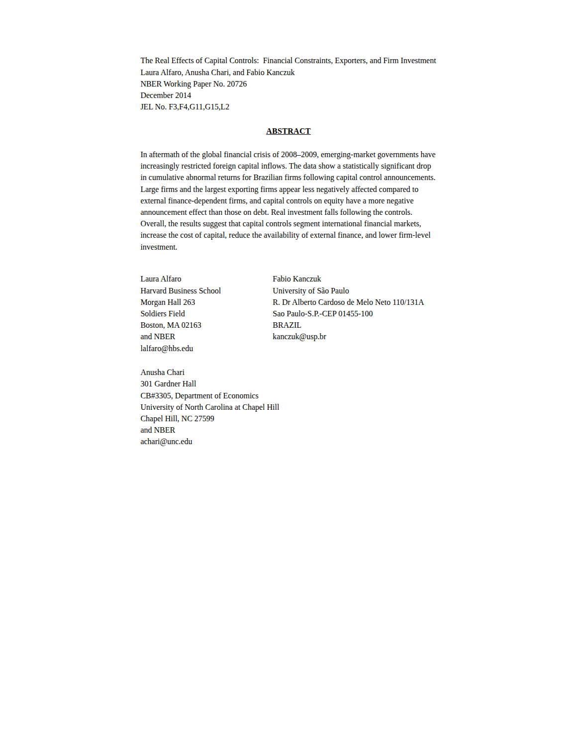The Real Effects of Capital Controls: Financial Constraints, Exporters, and Firm Investment
Laura Alfaro, Anusha Chari, and Fabio Kanczuk
NBER Working Paper No. 20726
December 2014
JEL No. F3,F4,G11,G15,L2
ABSTRACT
In aftermath of the global financial crisis of 2008–2009, emerging-market governments have increasingly restricted foreign capital inflows. The data show a statistically significant drop in cumulative abnormal returns for Brazilian firms following capital control announcements. Large firms and the largest exporting firms appear less negatively affected compared to external finance-dependent firms, and capital controls on equity have a more negative announcement effect than those on debt. Real investment falls following the controls. Overall, the results suggest that capital controls segment international financial markets, increase the cost of capital, reduce the availability of external finance, and lower firm-level investment.
| Laura Alfaro Harvard Business School Morgan Hall 263 Soldiers Field Boston, MA 02163 and NBER lalfaro@hbs.edu Anusha Chari 301 Gardner Hall CB#3305, Department of Economics University of North Carolina at Chapel Hill Chapel Hill, NC 27599 and NBER achari@unc.edu | Fabio Kanczuk University of São Paulo R. Dr Alberto Cardoso de Melo Neto 110/131A Sao Paulo-S.P.-CEP 01455-100 BRAZIL kanczuk@usp.br |